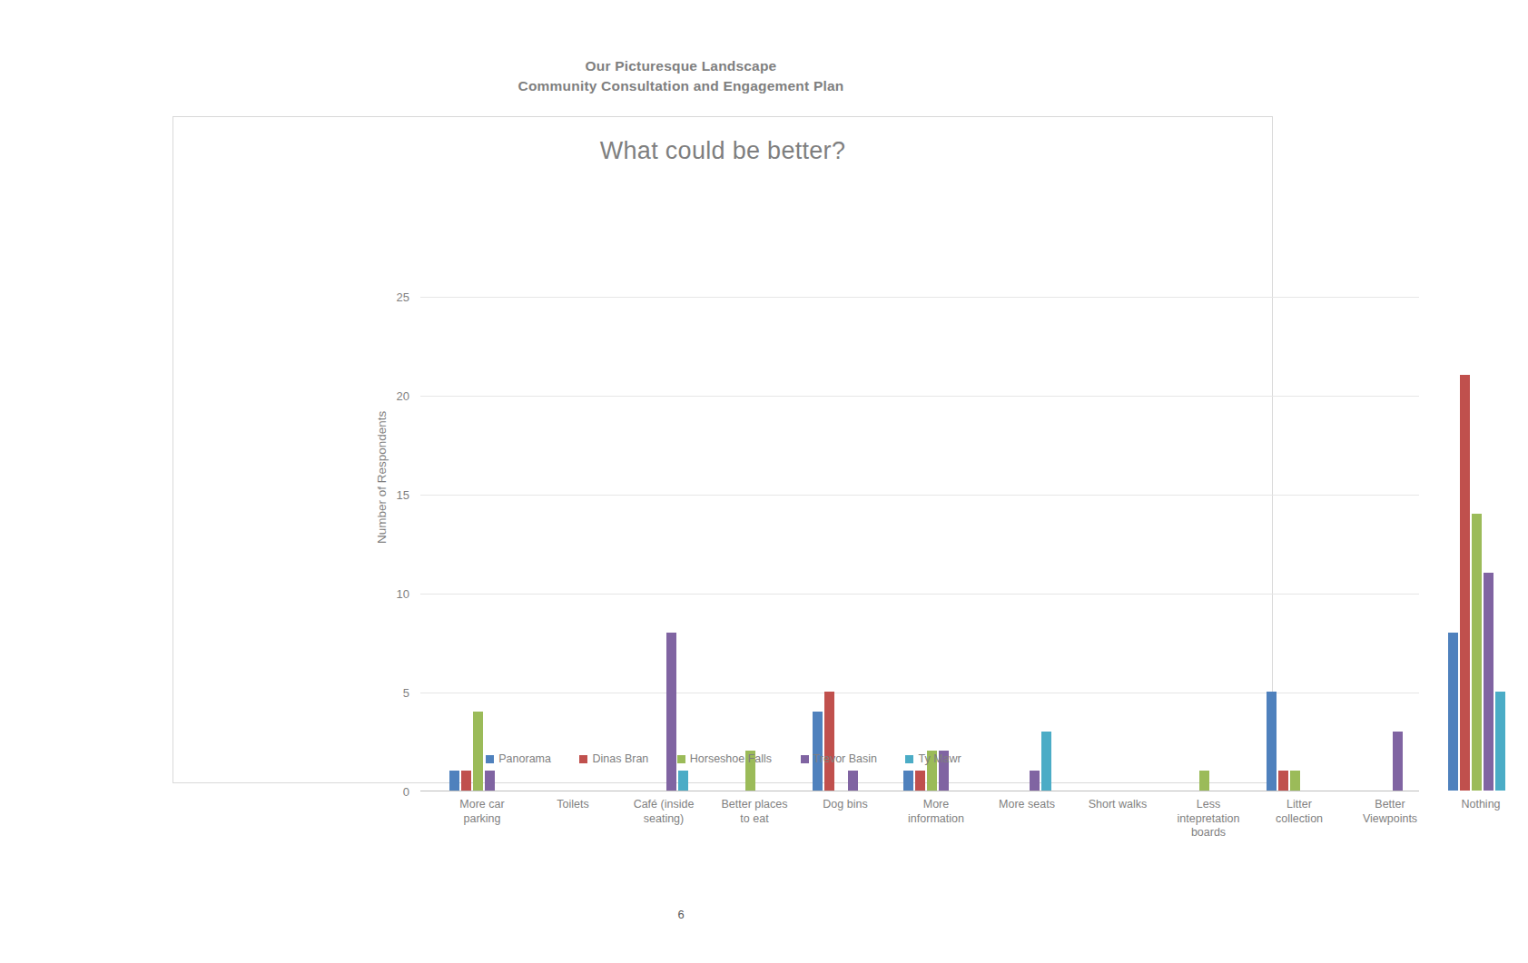Our Picturesque Landscape
Community Consultation and Engagement Plan
What could be better?
Number of Respondents
25
20
15
10
5
0
More car
parking
Toilets
Café (inside
seating)
Better places
to eat
Dog bins
More
information
More seats
Short walks
Less
intepretation
boards
Litter
collection
Better
Viewpoints
Nothing
Panorama Dinas Bran Horseshoe Falls Trevor Basin Ty Mawr
6